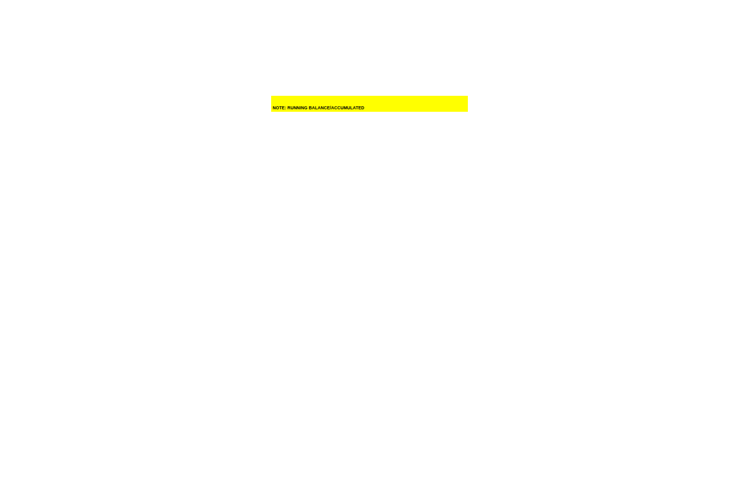NOTE: RUNNING BALANCE/ACCUMULATED